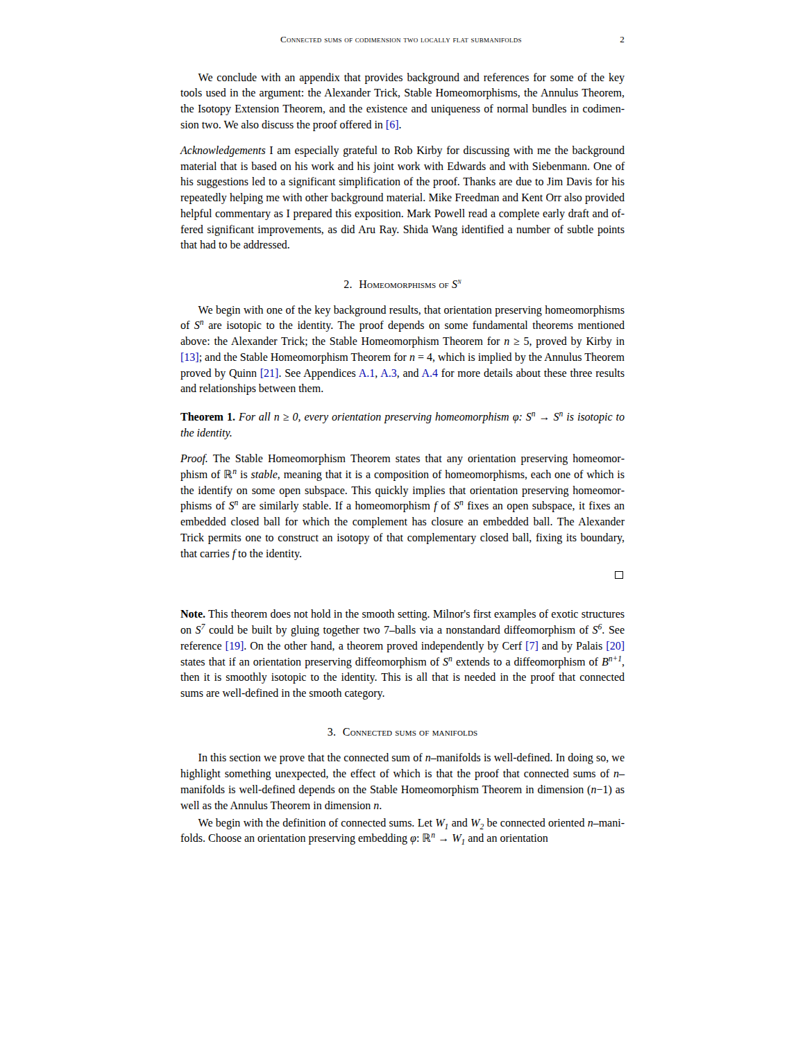Connected sums of codimension two locally flat submanifolds 2
We conclude with an appendix that provides background and references for some of the key tools used in the argument: the Alexander Trick, Stable Homeomorphisms, the Annulus Theorem, the Isotopy Extension Theorem, and the existence and uniqueness of normal bundles in codimension two. We also discuss the proof offered in [6].
Acknowledgements I am especially grateful to Rob Kirby for discussing with me the background material that is based on his work and his joint work with Edwards and with Siebenmann. One of his suggestions led to a significant simplification of the proof. Thanks are due to Jim Davis for his repeatedly helping me with other background material. Mike Freedman and Kent Orr also provided helpful commentary as I prepared this exposition. Mark Powell read a complete early draft and offered significant improvements, as did Aru Ray. Shida Wang identified a number of subtle points that had to be addressed.
2. Homeomorphisms of Sn
We begin with one of the key background results, that orientation preserving homeomorphisms of Sn are isotopic to the identity. The proof depends on some fundamental theorems mentioned above: the Alexander Trick; the Stable Homeomorphism Theorem for n ≥ 5, proved by Kirby in [13]; and the Stable Homeomorphism Theorem for n = 4, which is implied by the Annulus Theorem proved by Quinn [21]. See Appendices A.1, A.3, and A.4 for more details about these three results and relationships between them.
Theorem 1. For all n ≥ 0, every orientation preserving homeomorphism φ: Sn → Sn is isotopic to the identity.
Proof. The Stable Homeomorphism Theorem states that any orientation preserving homeomorphism of ℝn is stable, meaning that it is a composition of homeomorphisms, each one of which is the identify on some open subspace. This quickly implies that orientation preserving homeomorphisms of Sn are similarly stable. If a homeomorphism f of Sn fixes an open subspace, it fixes an embedded closed ball for which the complement has closure an embedded ball. The Alexander Trick permits one to construct an isotopy of that complementary closed ball, fixing its boundary, that carries f to the identity.
Note. This theorem does not hold in the smooth setting. Milnor's first examples of exotic structures on S7 could be built by gluing together two 7–balls via a nonstandard diffeomorphism of S6. See reference [19]. On the other hand, a theorem proved independently by Cerf [7] and by Palais [20] states that if an orientation preserving diffeomorphism of Sn extends to a diffeomorphism of Bn+1, then it is smoothly isotopic to the identity. This is all that is needed in the proof that connected sums are well-defined in the smooth category.
3. Connected sums of manifolds
In this section we prove that the connected sum of n–manifolds is well-defined. In doing so, we highlight something unexpected, the effect of which is that the proof that connected sums of n–manifolds is well-defined depends on the Stable Homeomorphism Theorem in dimension (n−1) as well as the Annulus Theorem in dimension n.
We begin with the definition of connected sums. Let W1 and W2 be connected oriented n–manifolds. Choose an orientation preserving embedding φ: ℝn → W1 and an orientation